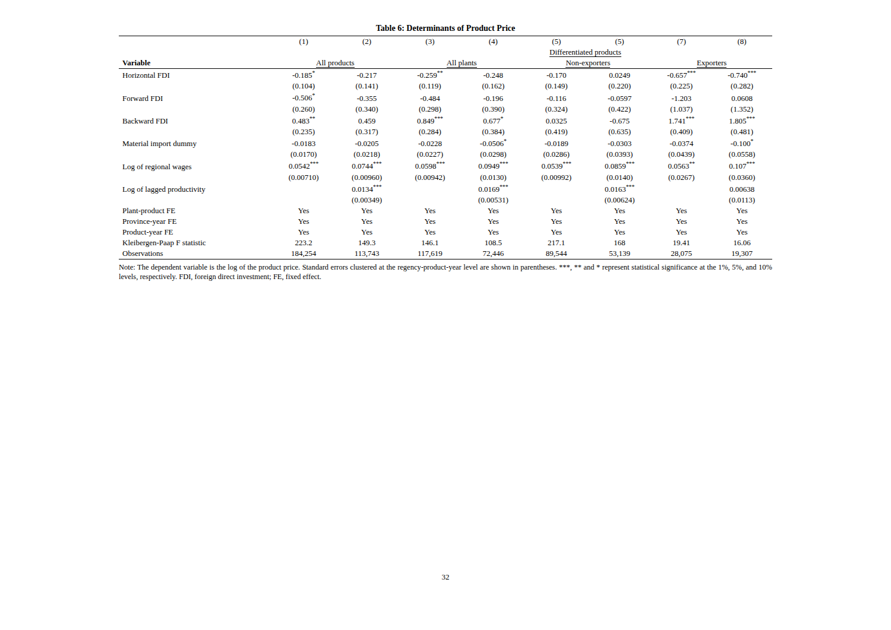Table 6: Determinants of Product Price
| | (1) | (2) | (3) | (4) | (5) | (5) | (7) | (8) |
| --- | --- | --- | --- | --- | --- | --- | --- | --- |
| | | | Differentiated products |
| Variable | All products | All plants | Non-exporters | Exporters |
| Horizontal FDI | -0.185 * | -0.217 | -0.259 ** | -0.248 | -0.170 | 0.0249 | -0.657 *** | -0.740 *** |
| | (0.104) | (0.141) | (0.119) | (0.162) | (0.149) | (0.220) | (0.225) | (0.282) |
| Forward FDI | -0.506 * | -0.355 | -0.484 | -0.196 | -0.116 | -0.0597 | -1.203 | 0.0608 |
| | (0.260) | (0.340) | (0.298) | (0.390) | (0.324) | (0.422) | (1.037) | (1.352) |
| Backward FDI | 0.483 ** | 0.459 | 0.849 *** | 0.677 * | 0.0325 | -0.675 | 1.741 *** | 1.805 *** |
| | (0.235) | (0.317) | (0.284) | (0.384) | (0.419) | (0.635) | (0.409) | (0.481) |
| Material import dummy | -0.0183 | -0.0205 | -0.0228 | -0.0506 * | -0.0189 | -0.0303 | -0.0374 | -0.100 * |
| | (0.0170) | (0.0218) | (0.0227) | (0.0298) | (0.0286) | (0.0393) | (0.0439) | (0.0558) |
| Log of regional wages | 0.0542 *** | 0.0744 *** | 0.0598 *** | 0.0949 *** | 0.0539 *** | 0.0859 *** | 0.0563 ** | 0.107 *** |
| | (0.00710) | (0.00960) | (0.00942) | (0.0130) | (0.00992) | (0.0140) | (0.0267) | (0.0360) |
| Log of lagged productivity | | 0.0134 *** | | 0.0169 *** | | 0.0163 *** | | 0.00638 |
| | | (0.00349) | | (0.00531) | | (0.00624) | | (0.0113) |
| Plant-product FE | Yes | Yes | Yes | Yes | Yes | Yes | Yes | Yes |
| Province-year FE | Yes | Yes | Yes | Yes | Yes | Yes | Yes | Yes |
| Product-year FE | Yes | Yes | Yes | Yes | Yes | Yes | Yes | Yes |
| Kleibergen-Paap F statistic | 223.2 | 149.3 | 146.1 | 108.5 | 217.1 | 168 | 19.41 | 16.06 |
| Observations | 184,254 | 113,743 | 117,619 | 72,446 | 89,544 | 53,139 | 28,075 | 19,307 |
Note: The dependent variable is the log of the product price. Standard errors clustered at the regency-product-year level are shown in parentheses. ***, ** and * represent statistical significance at the 1%, 5%, and 10% levels, respectively. FDI, foreign direct investment; FE, fixed effect.
32